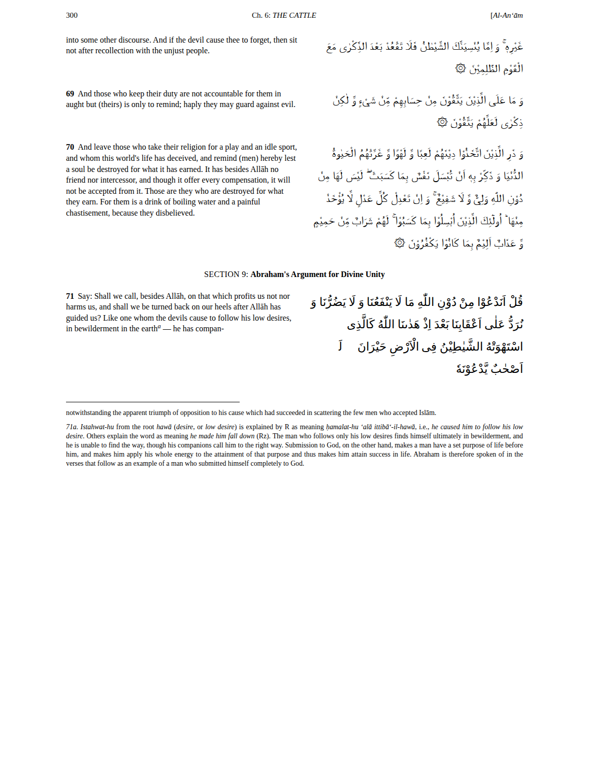300 Ch. 6: THE CATTLE [Al-An‘ām
into some other discourse. And if the devil cause thee to forget, then sit not after recollection with the unjust people.
غَيْرِهٖ ۚ وَ اِمَّا يُنْسِيَنَّكَ الشَّيْطٰنُ فَلَا تَقْعُدْ بَعْدَ الذِّكْرٰى مَعَ الْقَوْمِ الظّٰلِمِيْنَ ۞
69 And those who keep their duty are not accountable for them in aught but (theirs) is only to remind; haply they may guard against evil.
وَ مَا عَلَى الَّذِيْنَ يَتَّقُوْنَ مِنْ حِسَابِهِمْ مِّنْ شَيْءٍ وَّ لٰكِنْ ذِكْرٰى لَعَلَّهُمْ يَتَّقُوْنَ ۞
70 And leave those who take their religion for a play and an idle sport, and whom this world's life has deceived, and remind (men) hereby lest a soul be destroyed for what it has earned. It has besides Allāh no friend nor intercessor, and though it offer every compensation, it will not be accepted from it. Those are they who are destroyed for what they earn. For them is a drink of boiling water and a painful chastisement, because they disbelieved.
وَ ذَرِ الَّذِيْنَ اتَّخَذُوْا دِيْنَهُمْ لَعِبًا وَّ لَهْوًا وَّ غَرَّتْهُمُ الْحَيٰوةُ الدُّنْيَا وَ ذَكِّرْ بِهٖ اَنْ تُبْسَلَ نَفْسٌ بِمَا كَسَبَتْ ۖ لَيْسَ لَهَا مِنْ دُوْنِ اللّٰهِ وَلِيٌّ وَّ لَا شَفِيْعٌ ۚ وَ اِنْ تَعْدِلْ كُلَّ عَدْلٍ لَّا يُؤْخَذْ مِنْهَا ؕ اُولٰٓئِكَ الَّذِيْنَ اُبْسِلُوْا بِمَا كَسَبُوْا ۚ لَهُمْ شَرَابٌ مِّنْ حَمِيْمٍ وَّ عَذَابٌ اَلِيْمٌ بِمَا كَانُوْا يَكْفُرُوْنَ ۞
SECTION 9: Abraham's Argument for Divine Unity
71 Say: Shall we call, besides Allāh, on that which profits us not nor harms us, and shall we be turned back on our heels after Allāh has guided us? Like one whom the devils cause to follow his low desires, in bewilderment in the eartha — he has compan-
قُلْ اَنَدْعُوْا مِنْ دُوْنِ اللّٰهِ مَا لَا يَنْفَعُنَا وَ لَا يَضُرُّنَا وَ نُرَدُّ عَلٰى اَعْقَابِنَا بَعْدَ اِذْ هَدٰىنَا اللّٰهُ كَالَّذِى اسْتَهْوَتْهُ الشَّيٰطِيْنُ فِى الْاَرْضِ حَيْرَانَ ۖ لَهٗۤ اَصْحٰبٌ يَّدْعُوْنَهٗ
notwithstanding the apparent triumph of opposition to his cause which had succeeded in scattering the few men who accepted Islām.
71a. Istahwat-hu from the root hawā (desire, or low desire) is explained by R as meaning ḥamalat-hu ‘alā ittibā‘-il-hawā, i.e., he caused him to follow his low desire. Others explain the word as meaning he made him fall down (Rz). The man who follows only his low desires finds himself ultimately in bewilderment, and he is unable to find the way, though his companions call him to the right way. Submission to God, on the other hand, makes a man have a set purpose of life before him, and makes him apply his whole energy to the attainment of that purpose and thus makes him attain success in life. Abraham is therefore spoken of in the verses that follow as an example of a man who submitted himself completely to God.